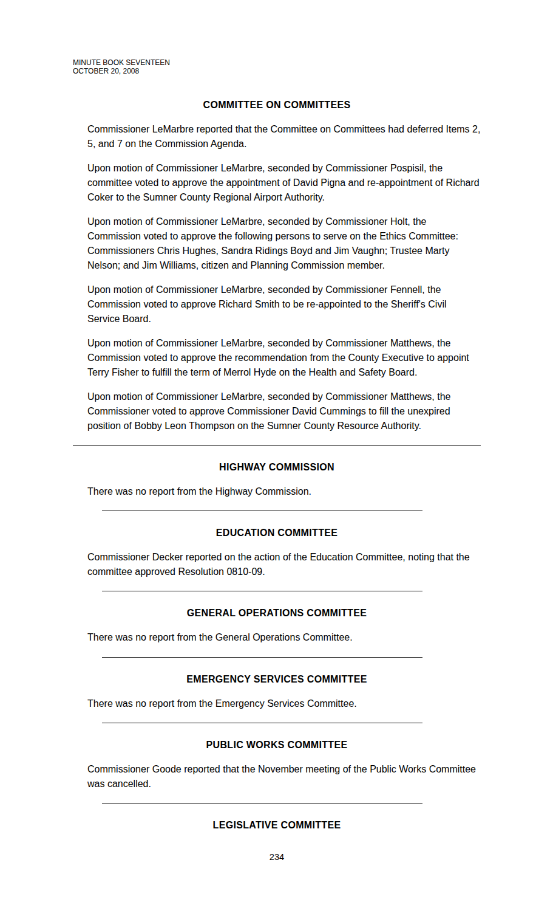MINUTE BOOK SEVENTEEN
OCTOBER 20, 2008
COMMITTEE ON COMMITTEES
Commissioner LeMarbre reported that the Committee on Committees had deferred Items 2, 5, and 7 on the Commission Agenda.
Upon motion of Commissioner LeMarbre, seconded by Commissioner Pospisil, the committee voted to approve the appointment of David Pigna and re-appointment of Richard Coker to the Sumner County Regional Airport Authority.
Upon motion of Commissioner LeMarbre, seconded by Commissioner Holt, the Commission voted to approve the following persons to serve on the Ethics Committee: Commissioners Chris Hughes, Sandra Ridings Boyd and Jim Vaughn; Trustee Marty Nelson; and Jim Williams, citizen and Planning Commission member.
Upon motion of Commissioner LeMarbre, seconded by Commissioner Fennell, the Commission voted to approve Richard Smith to be re-appointed to the Sheriff's Civil Service Board.
Upon motion of Commissioner LeMarbre, seconded by Commissioner Matthews, the Commission voted to approve the recommendation from the County Executive to appoint Terry Fisher to fulfill the term of Merrol Hyde on the Health and Safety Board.
Upon motion of Commissioner LeMarbre, seconded by Commissioner Matthews, the Commissioner voted to approve Commissioner David Cummings to fill the unexpired position of Bobby Leon Thompson on the Sumner County Resource Authority.
HIGHWAY COMMISSION
There was no report from the Highway Commission.
EDUCATION COMMITTEE
Commissioner Decker reported on the action of the Education Committee, noting that the committee approved Resolution 0810-09.
GENERAL OPERATIONS COMMITTEE
There was no report from the General Operations Committee.
EMERGENCY SERVICES COMMITTEE
There was no report from the Emergency Services Committee.
PUBLIC WORKS COMMITTEE
Commissioner Goode reported that the November meeting of the Public Works Committee was cancelled.
LEGISLATIVE COMMITTEE
234